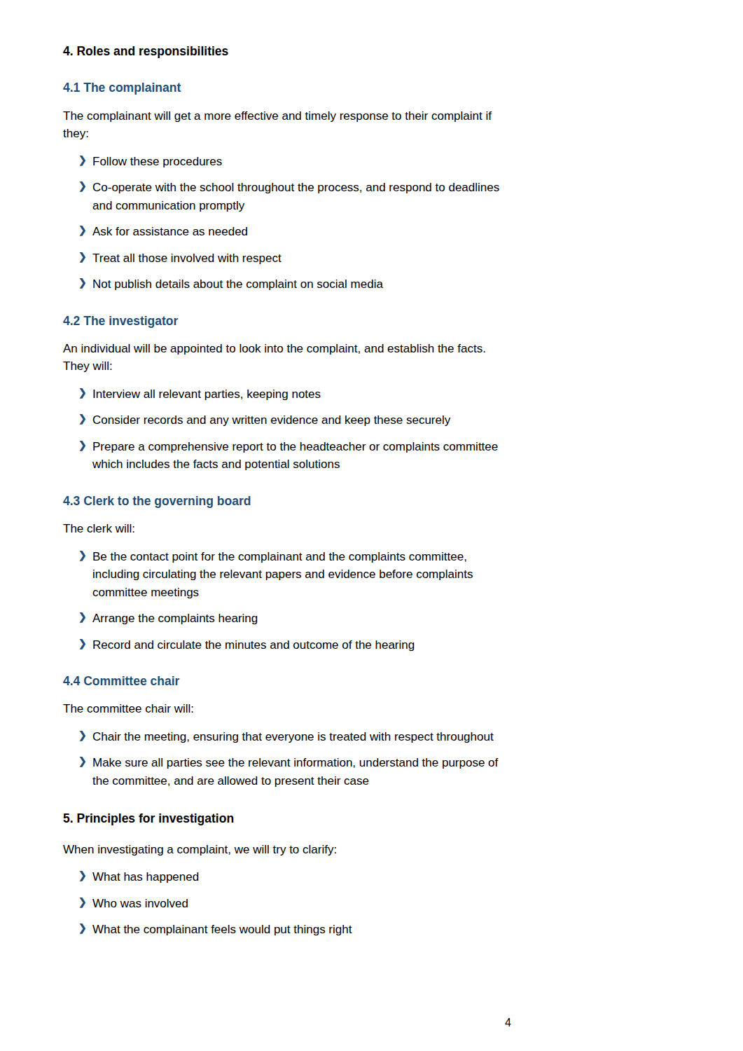4. Roles and responsibilities
4.1 The complainant
The complainant will get a more effective and timely response to their complaint if they:
Follow these procedures
Co-operate with the school throughout the process, and respond to deadlines and communication promptly
Ask for assistance as needed
Treat all those involved with respect
Not publish details about the complaint on social media
4.2 The investigator
An individual will be appointed to look into the complaint, and establish the facts. They will:
Interview all relevant parties, keeping notes
Consider records and any written evidence and keep these securely
Prepare a comprehensive report to the headteacher or complaints committee which includes the facts and potential solutions
4.3 Clerk to the governing board
The clerk will:
Be the contact point for the complainant and the complaints committee, including circulating the relevant papers and evidence before complaints committee meetings
Arrange the complaints hearing
Record and circulate the minutes and outcome of the hearing
4.4 Committee chair
The committee chair will:
Chair the meeting, ensuring that everyone is treated with respect throughout
Make sure all parties see the relevant information, understand the purpose of the committee, and are allowed to present their case
5. Principles for investigation
When investigating a complaint, we will try to clarify:
What has happened
Who was involved
What the complainant feels would put things right
4